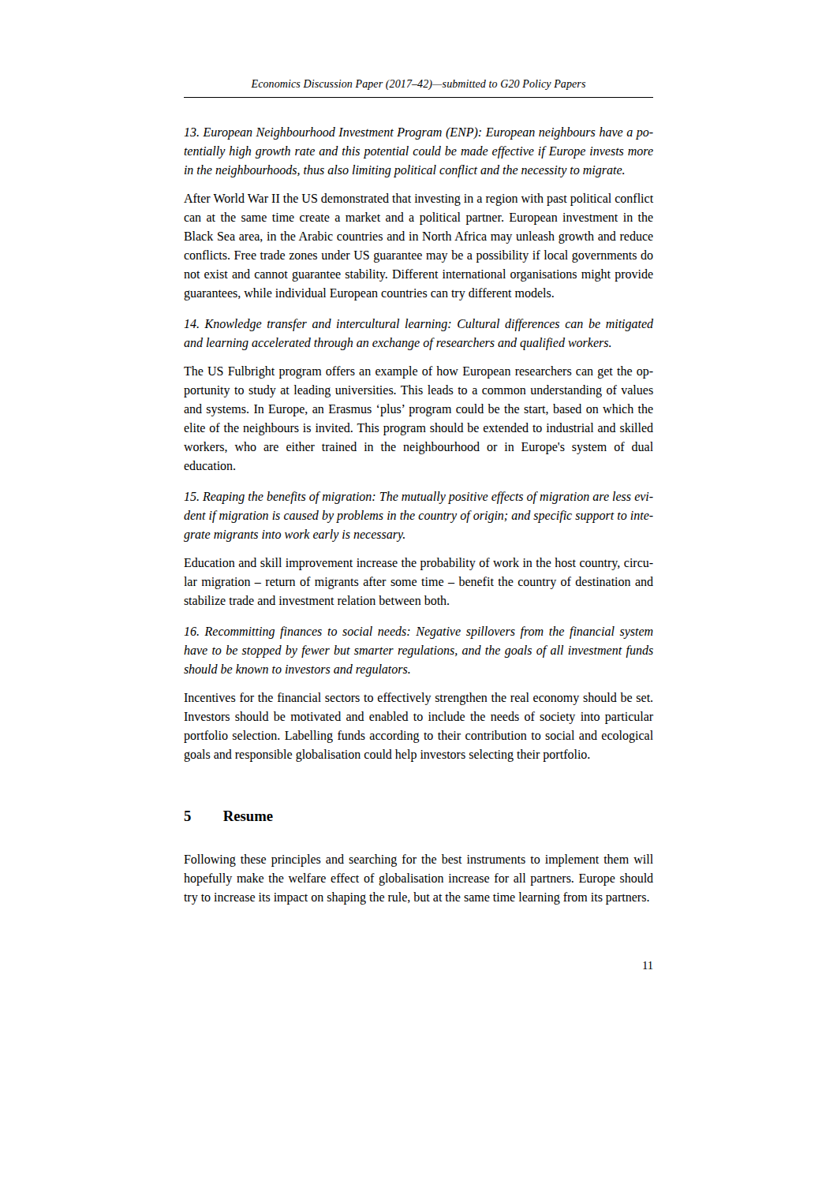Economics Discussion Paper (2017–42)—submitted to G20 Policy Papers
13. European Neighbourhood Investment Program (ENP): European neighbours have a potentially high growth rate and this potential could be made effective if Europe invests more in the neighbourhoods, thus also limiting political conflict and the necessity to migrate.
After World War II the US demonstrated that investing in a region with past political conflict can at the same time create a market and a political partner. European investment in the Black Sea area, in the Arabic countries and in North Africa may unleash growth and reduce conflicts. Free trade zones under US guarantee may be a possibility if local governments do not exist and cannot guarantee stability. Different international organisations might provide guarantees, while individual European countries can try different models.
14. Knowledge transfer and intercultural learning: Cultural differences can be mitigated and learning accelerated through an exchange of researchers and qualified workers.
The US Fulbright program offers an example of how European researchers can get the opportunity to study at leading universities. This leads to a common understanding of values and systems. In Europe, an Erasmus ‘plus’ program could be the start, based on which the elite of the neighbours is invited. This program should be extended to industrial and skilled workers, who are either trained in the neighbourhood or in Europe's system of dual education.
15. Reaping the benefits of migration: The mutually positive effects of migration are less evident if migration is caused by problems in the country of origin; and specific support to integrate migrants into work early is necessary.
Education and skill improvement increase the probability of work in the host country, circular migration – return of migrants after some time – benefit the country of destination and stabilize trade and investment relation between both.
16. Recommitting finances to social needs: Negative spillovers from the financial system have to be stopped by fewer but smarter regulations, and the goals of all investment funds should be known to investors and regulators.
Incentives for the financial sectors to effectively strengthen the real economy should be set. Investors should be motivated and enabled to include the needs of society into particular portfolio selection. Labelling funds according to their contribution to social and ecological goals and responsible globalisation could help investors selecting their portfolio.
5 Resume
Following these principles and searching for the best instruments to implement them will hopefully make the welfare effect of globalisation increase for all partners. Europe should try to increase its impact on shaping the rule, but at the same time learning from its partners.
11